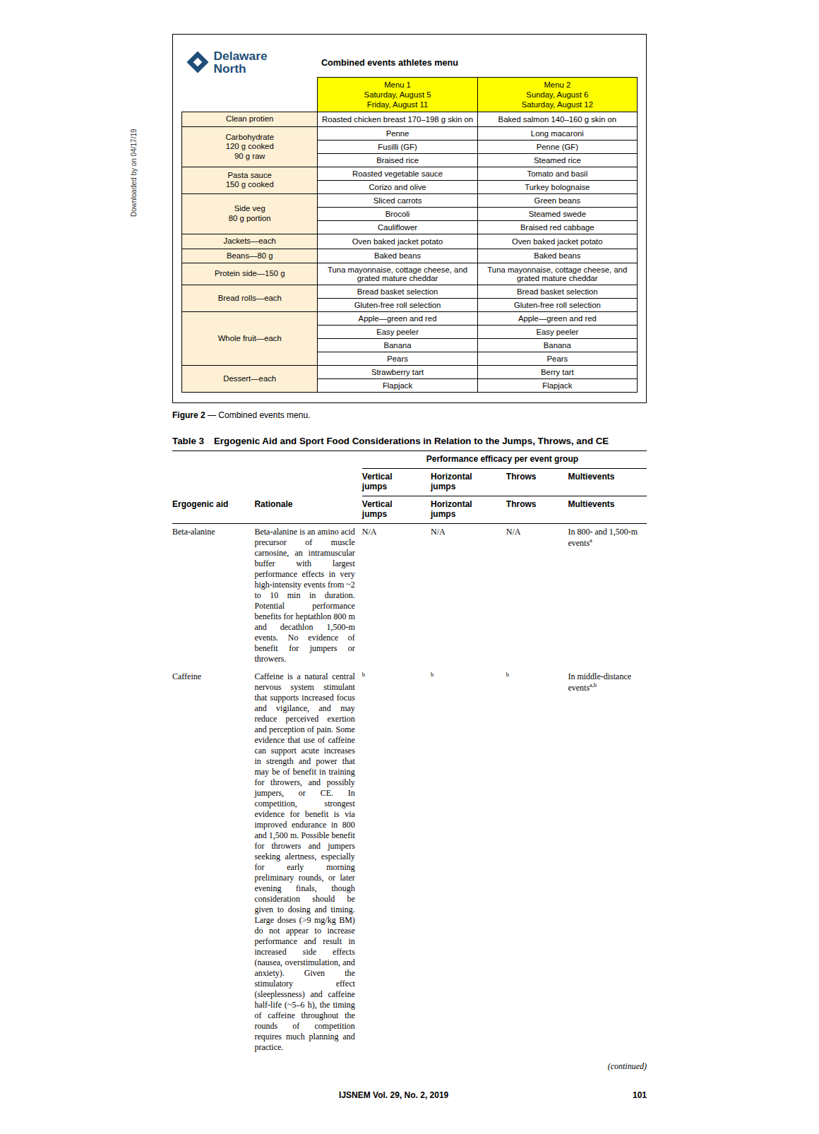Downloaded by on 04/17/19
| Delaware North | Combined events athletes menu |
| | Menu 1 Saturday, August 5 Friday, August 11 | Menu 2 Sunday, August 6 Saturday, August 12 |
| Clean protien | Roasted chicken breast 170–198 g skin on | Baked salmon 140–160 g skin on |
| Carbohydrate 120 g cooked 90 g raw | Penne | Long macaroni |
| Fusilli (GF) | Penne (GF) |
| Braised rice | Steamed rice |
| Pasta sauce 150 g cooked | Roasted vegetable sauce | Tomato and basil |
| Corizo and olive | Turkey bolognaise |
| Side veg 80 g portion | Sliced carrots | Green beans |
| Brocoli | Steamed swede |
| Cauliflower | Braised red cabbage |
| Jackets—each | Oven baked jacket potato | Oven baked jacket potato |
| Beans—80 g | Baked beans | Baked beans |
| Protein side—150 g | Tuna mayonnaise, cottage cheese, and grated mature cheddar | Tuna mayonnaise, cottage cheese, and grated mature cheddar |
| Bread rolls—each | Bread basket selection | Bread basket selection |
| Gluten-free roll selection | Gluten-free roll selection |
| Whole fruit—each | Apple—green and red | Apple—green and red |
| Easy peeler | Easy peeler |
| Banana | Banana |
| Pears | Pears |
| Dessert—each | Strawberry tart | Berry tart |
| Flapjack | Flapjack |
Figure 2 — Combined events menu.
Table 3 Ergogenic Aid and Sport Food Considerations in Relation to the Jumps, Throws, and CE
| | | Performance efficacy per event group |
| --- | --- | --- |
| | | Vertical jumps | Horizontal jumps | Throws | Multievents |
| Ergogenic aid | Rationale | Vertical jumps | Horizontal jumps | Throws | Multievents |
| Beta-alanine | Beta-alanine is an amino acid precursor of muscle carnosine, an intramuscular buffer with largest performance effects in very high-intensity events from ~2 to 10 min in duration. Potential performance benefits for heptathlon 800 m and decathlon 1,500-m events. No evidence of benefit for jumpers or throwers. | N/A | N/A | N/A | In 800- and 1,500-m events a |
| Caffeine | Caffeine is a natural central nervous system stimulant that supports increased focus and vigilance, and may reduce perceived exertion and perception of pain. Some evidence that use of caffeine can support acute increases in strength and power that may be of benefit in training for throwers, and possibly jumpers, or CE. In competition, strongest evidence for benefit is via improved endurance in 800 and 1,500 m. Possible benefit for throwers and jumpers seeking alertness, especially for early morning preliminary rounds, or later evening finals, though consideration should be given to dosing and timing. Large doses (>9 mg/kg BM) do not appear to increase performance and result in increased side effects (nausea, overstimulation, and anxiety). Given the stimulatory effect (sleeplessness) and caffeine half-life (~5–6 h), the timing of caffeine throughout the rounds of competition requires much planning and practice. | b | b | b | In middle-distance events a,b |
(continued)
IJSNEM Vol. 29, No. 2, 2019
101